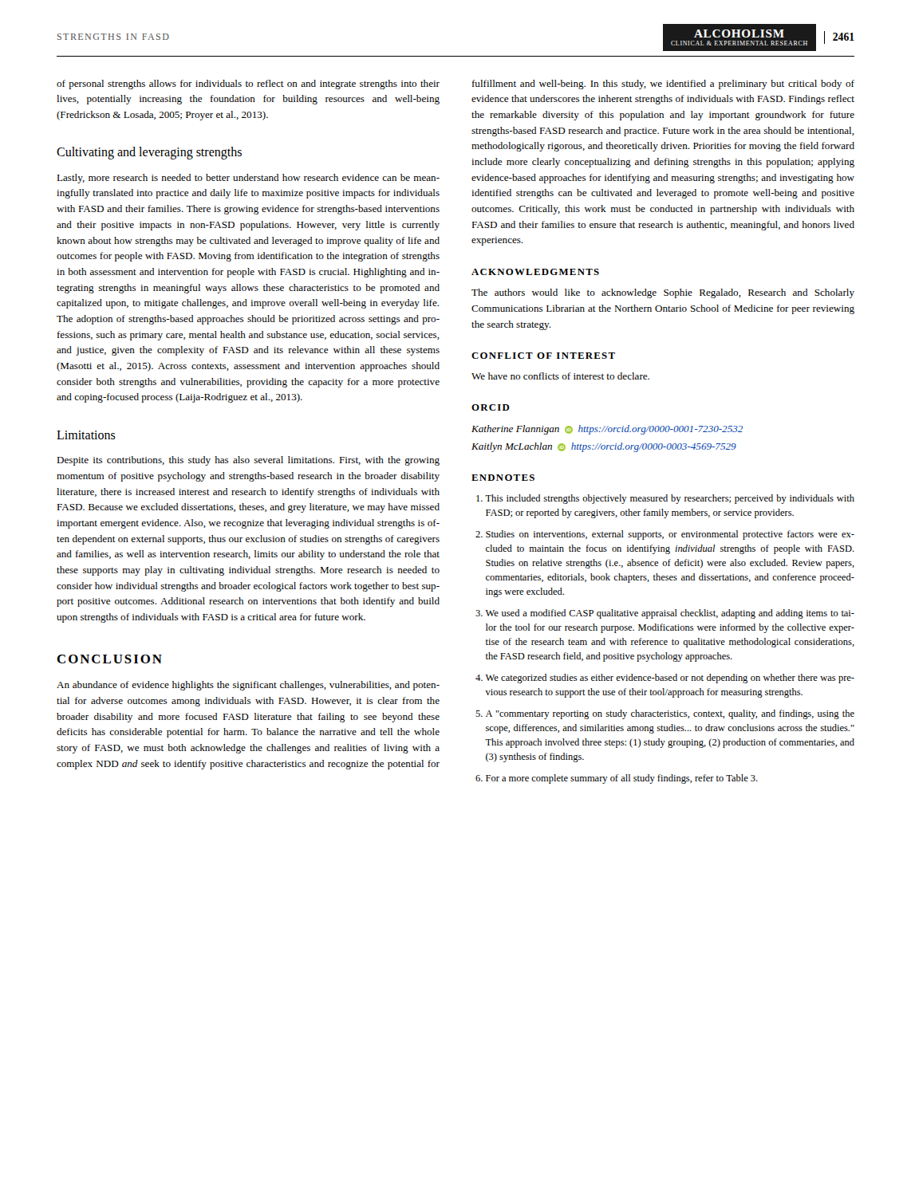Strengths in FASD
ALCOHOLISMCLINICAL & EXPERIMENTAL RESEARCH
2461
of personal strengths allows for individuals to reflect on and integrate strengths into their lives, potentially increasing the foundation for building resources and well-being (Fredrickson & Losada, 2005; Proyer et al., 2013).
Cultivating and leveraging strengths
Lastly, more research is needed to better understand how research evidence can be meaningfully translated into practice and daily life to maximize positive impacts for individuals with FASD and their families. There is growing evidence for strengths-based interventions and their positive impacts in non-FASD populations. However, very little is currently known about how strengths may be cultivated and leveraged to improve quality of life and outcomes for people with FASD. Moving from identification to the integration of strengths in both assessment and intervention for people with FASD is crucial. Highlighting and integrating strengths in meaningful ways allows these characteristics to be promoted and capitalized upon, to mitigate challenges, and improve overall well-being in everyday life. The adoption of strengths-based approaches should be prioritized across settings and professions, such as primary care, mental health and substance use, education, social services, and justice, given the complexity of FASD and its relevance within all these systems (Masotti et al., 2015). Across contexts, assessment and intervention approaches should consider both strengths and vulnerabilities, providing the capacity for a more protective and coping-focused process (Laija-Rodriguez et al., 2013).
Limitations
Despite its contributions, this study has also several limitations. First, with the growing momentum of positive psychology and strengths-based research in the broader disability literature, there is increased interest and research to identify strengths of individuals with FASD. Because we excluded dissertations, theses, and grey literature, we may have missed important emergent evidence. Also, we recognize that leveraging individual strengths is often dependent on external supports, thus our exclusion of studies on strengths of caregivers and families, as well as intervention research, limits our ability to understand the role that these supports may play in cultivating individual strengths. More research is needed to consider how individual strengths and broader ecological factors work together to best support positive outcomes. Additional research on interventions that both identify and build upon strengths of individuals with FASD is a critical area for future work.
Conclusion
An abundance of evidence highlights the significant challenges, vulnerabilities, and potential for adverse outcomes among individuals with FASD. However, it is clear from the broader disability and more focused FASD literature that failing to see beyond these deficits has considerable potential for harm. To balance the narrative and tell the whole story of FASD, we must both acknowledge the challenges and realities of living with a complex NDD and seek to identify positive characteristics and recognize the potential for fulfillment and well-being. In this study, we identified a preliminary but critical body of evidence that underscores the inherent strengths of individuals with FASD. Findings reflect the remarkable diversity of this population and lay important groundwork for future strengths-based FASD research and practice. Future work in the area should be intentional, methodologically rigorous, and theoretically driven. Priorities for moving the field forward include more clearly conceptualizing and defining strengths in this population; applying evidence-based approaches for identifying and measuring strengths; and investigating how identified strengths can be cultivated and leveraged to promote well-being and positive outcomes. Critically, this work must be conducted in partnership with individuals with FASD and their families to ensure that research is authentic, meaningful, and honors lived experiences.
Acknowledgments
The authors would like to acknowledge Sophie Regalado, Research and Scholarly Communications Librarian at the Northern Ontario School of Medicine for peer reviewing the search strategy.
Conflict of Interest
We have no conflicts of interest to declare.
ORCID
Katherine Flannigan https://orcid.org/0000-0001-7230-2532
Kaitlyn McLachlan https://orcid.org/0000-0003-4569-7529
Endnotes
This included strengths objectively measured by researchers; perceived by individuals with FASD; or reported by caregivers, other family members, or service providers.
Studies on interventions, external supports, or environmental protective factors were excluded to maintain the focus on identifying individual strengths of people with FASD. Studies on relative strengths (i.e., absence of deficit) were also excluded. Review papers, commentaries, editorials, book chapters, theses and dissertations, and conference proceedings were excluded.
We used a modified CASP qualitative appraisal checklist, adapting and adding items to tailor the tool for our research purpose. Modifications were informed by the collective expertise of the research team and with reference to qualitative methodological considerations, the FASD research field, and positive psychology approaches.
We categorized studies as either evidence-based or not depending on whether there was previous research to support the use of their tool/approach for measuring strengths.
A "commentary reporting on study characteristics, context, quality, and findings, using the scope, differences, and similarities among studies... to draw conclusions across the studies." This approach involved three steps: (1) study grouping, (2) production of commentaries, and (3) synthesis of findings.
For a more complete summary of all study findings, refer to Table 3.